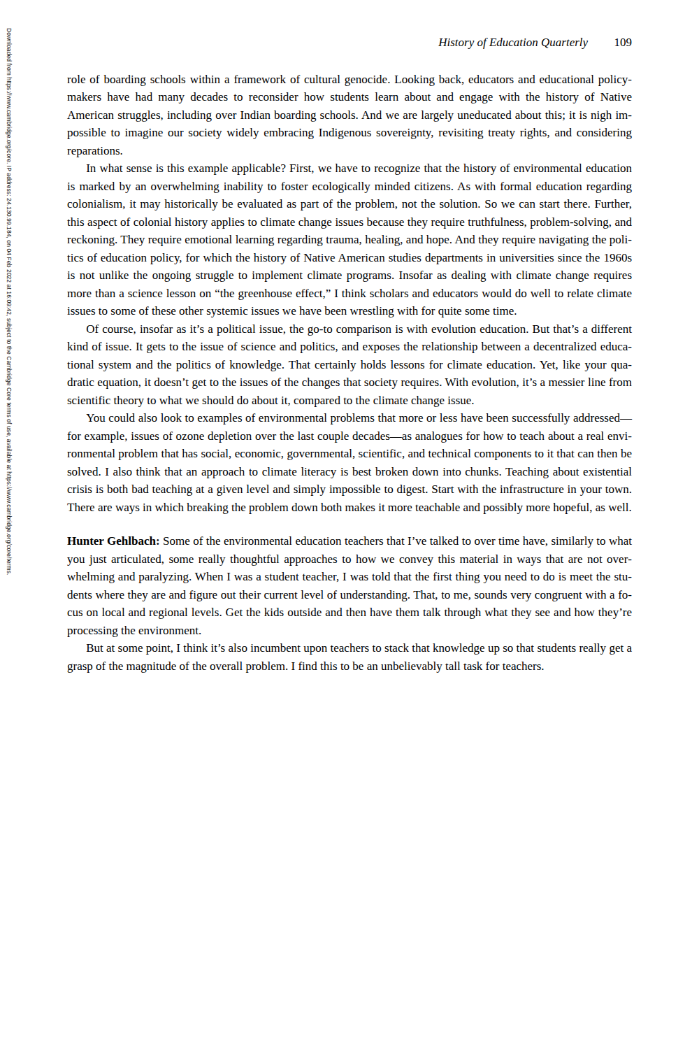Downloaded from https://www.cambridge.org/core. IP address: 24.130.99.184, on 04 Feb 2022 at 16:09:42, subject to the Cambridge Core terms of use, available at https://www.cambridge.org/core/terms.
https://doi.org/10.1017/heq.2021.56
History of Education Quarterly 109
role of boarding schools within a framework of cultural genocide. Looking back, educators and educational policymakers have had many decades to reconsider how students learn about and engage with the history of Native American struggles, including over Indian boarding schools. And we are largely uneducated about this; it is nigh impossible to imagine our society widely embracing Indigenous sovereignty, revisiting treaty rights, and considering reparations.
In what sense is this example applicable? First, we have to recognize that the history of environmental education is marked by an overwhelming inability to foster ecologically minded citizens. As with formal education regarding colonialism, it may historically be evaluated as part of the problem, not the solution. So we can start there. Further, this aspect of colonial history applies to climate change issues because they require truthfulness, problem-solving, and reckoning. They require emotional learning regarding trauma, healing, and hope. And they require navigating the politics of education policy, for which the history of Native American studies departments in universities since the 1960s is not unlike the ongoing struggle to implement climate programs. Insofar as dealing with climate change requires more than a science lesson on “the greenhouse effect,” I think scholars and educators would do well to relate climate issues to some of these other systemic issues we have been wrestling with for quite some time.
Of course, insofar as it’s a political issue, the go-to comparison is with evolution education. But that’s a different kind of issue. It gets to the issue of science and politics, and exposes the relationship between a decentralized educational system and the politics of knowledge. That certainly holds lessons for climate education. Yet, like your quadratic equation, it doesn’t get to the issues of the changes that society requires. With evolution, it’s a messier line from scientific theory to what we should do about it, compared to the climate change issue.
You could also look to examples of environmental problems that more or less have been successfully addressed—for example, issues of ozone depletion over the last couple decades—as analogues for how to teach about a real environmental problem that has social, economic, governmental, scientific, and technical components to it that can then be solved. I also think that an approach to climate literacy is best broken down into chunks. Teaching about existential crisis is both bad teaching at a given level and simply impossible to digest. Start with the infrastructure in your town. There are ways in which breaking the problem down both makes it more teachable and possibly more hopeful, as well.
Hunter Gehlbach: Some of the environmental education teachers that I’ve talked to over time have, similarly to what you just articulated, some really thoughtful approaches to how we convey this material in ways that are not overwhelming and paralyzing. When I was a student teacher, I was told that the first thing you need to do is meet the students where they are and figure out their current level of understanding. That, to me, sounds very congruent with a focus on local and regional levels. Get the kids outside and then have them talk through what they see and how they’re processing the environment.
But at some point, I think it’s also incumbent upon teachers to stack that knowledge up so that students really get a grasp of the magnitude of the overall problem. I find this to be an unbelievably tall task for teachers.